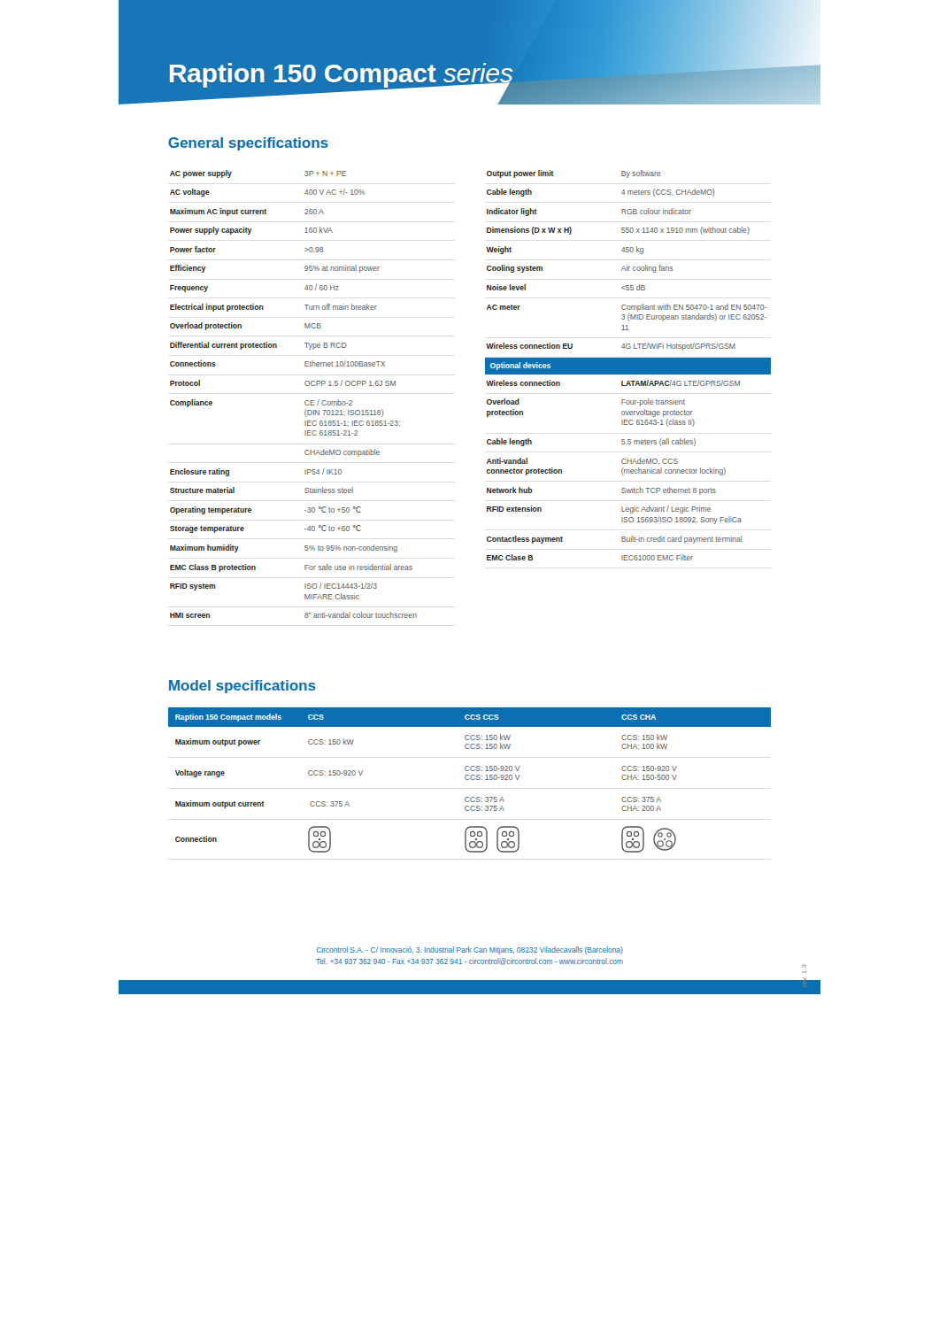Raption 150 Compact series
General specifications
| AC power supply | 3P + N + PE |
| AC voltage | 400 V AC +/- 10% |
| Maximum AC input current | 260 A |
| Power supply capacity | 160 kVA |
| Power factor | >0.98 |
| Efficiency | 95% at nominal power |
| Frequency | 40 / 60 Hz |
| Electrical input protection | Turn off main breaker |
| Overload protection | MCB |
| Differential current protection | Type B RCD |
| Connections | Ethernet 10/100BaseTX |
| Protocol | OCPP 1.5 / OCPP 1.6J SM |
| Compliance | CE / Combo-2 (DIN 70121; ISO15118) IEC 61851-1; IEC 61851-23; IEC 61851-21-2 |
| | CHAdeMO compatible |
| Enclosure rating | IP54 / IK10 |
| Structure material | Stainless steel |
| Operating temperature | -30 ℃ to +50 ℃ |
| Storage temperature | -40 ℃ to +60 ℃ |
| Maximum humidity | 5% to 95% non-condensing |
| EMC Class B protection | For safe use in residential areas |
| RFID system | ISO / IEC14443-1/2/3 MIFARE Classic |
| HMI screen | 8” anti-vandal colour touchscreen |
| Output power limit | By software |
| Cable length | 4 meters (CCS, CHAdeMO) |
| Indicator light | RGB colour indicator |
| Dimensions (D x W x H) | 550 x 1140 x 1910 mm (without cable) |
| Weight | 450 kg |
| Cooling system | Air cooling fans |
| Noise level | <55 dB |
| AC meter | Compliant with EN 50470-1 and EN 50470-3 (MID European standards) or IEC 62052-11 |
| Wireless connection EU | 4G LTE/WiFi Hotspot/GPRS/GSM |
| Optional devices |
| Wireless connection | LATAM/APAC /4G LTE/GPRS/GSM |
| Overload protection | Four-pole transient overvoltage protector IEC 61643-1 (class II) |
| Cable length | 5.5 meters (all cables) |
| Anti-vandal connector protection | CHAdeMO, CCS (mechanical connector locking) |
| Network hub | Switch TCP ethernet 8 ports |
| RFID extension | Legic Advant / Legic Prime ISO 15693/ISO 18092. Sony FeliCa |
| Contactless payment | Built-in credit card payment terminal |
| EMC Clase B | IEC61000 EMC Filter |
Model specifications
| Raption 150 Compact models | CCS | CCS CCS | CCS CHA |
| --- | --- | --- | --- |
| Maximum output power | CCS: 150 kW | CCS: 150 kW CCS: 150 kW | CCS: 150 kW CHA: 100 kW |
| Voltage range | CCS: 150-920 V | CCS: 150-920 V CCS: 150-920 V | CCS: 150-920 V CHA: 150-500 V |
| Maximum output current | CCS: 375 A | CCS: 375 A CCS: 375 A | CCS: 375 A CHA: 200 A |
| Connection | | | |
Circontrol S.A. - C/ Innovació, 3. Industrial Park Can Mitjans, 08232 Viladecavalls (Barcelona)
Tel. +34 937 362 940 - Fax +34 937 362 941 - circontrol@circontrol.com - www.circontrol.com
rev. 1.3